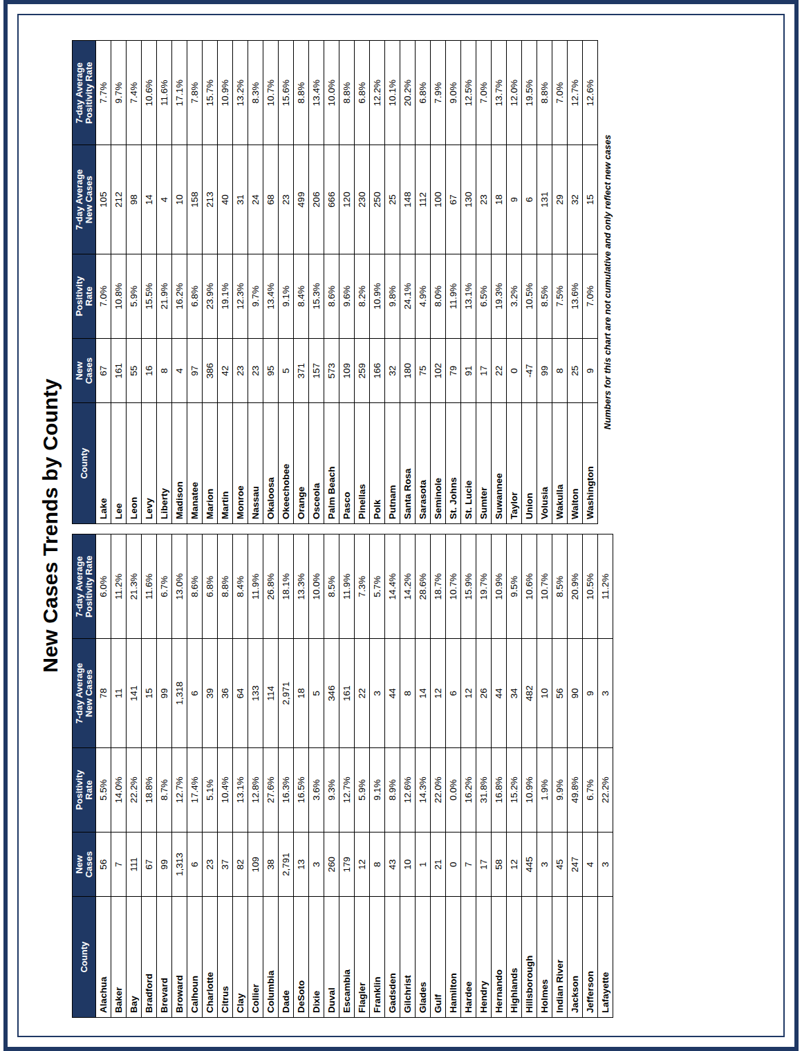New Cases Trends by County
| County | New Cases | Positivity Rate | 7-day Average New Cases | 7-day Average Positivity Rate |
| --- | --- | --- | --- | --- |
| Alachua | 56 | 5.5% | 78 | 6.0% |
| Baker | 7 | 14.0% | 11 | 11.2% |
| Bay | 111 | 22.2% | 141 | 21.3% |
| Bradford | 67 | 18.8% | 15 | 11.6% |
| Brevard | 99 | 8.7% | 99 | 6.7% |
| Broward | 1,313 | 12.7% | 1,318 | 13.0% |
| Calhoun | 6 | 17.4% | 6 | 8.6% |
| Charlotte | 23 | 5.1% | 39 | 6.8% |
| Citrus | 37 | 10.4% | 36 | 8.8% |
| Clay | 82 | 13.1% | 64 | 8.4% |
| Collier | 109 | 12.8% | 133 | 11.9% |
| Columbia | 38 | 27.6% | 114 | 26.8% |
| Dade | 2,791 | 16.3% | 2,971 | 18.1% |
| DeSoto | 13 | 16.5% | 18 | 13.3% |
| Dixie | 3 | 3.6% | 5 | 10.0% |
| Duval | 260 | 9.3% | 346 | 8.5% |
| Escambia | 179 | 12.7% | 161 | 11.9% |
| Flagler | 12 | 5.9% | 22 | 7.3% |
| Franklin | 8 | 9.1% | 3 | 5.7% |
| Gadsden | 43 | 8.9% | 44 | 14.4% |
| Gilchrist | 10 | 12.6% | 8 | 14.2% |
| Glades | 1 | 14.3% | 14 | 28.6% |
| Gulf | 21 | 22.0% | 12 | 18.7% |
| Hamilton | 0 | 0.0% | 6 | 10.7% |
| Hardee | 7 | 16.2% | 12 | 15.9% |
| Hendry | 17 | 31.8% | 26 | 19.7% |
| Hernando | 58 | 16.8% | 44 | 10.9% |
| Highlands | 12 | 15.2% | 34 | 9.5% |
| Hillsborough | 445 | 10.9% | 482 | 10.6% |
| Holmes | 3 | 1.9% | 10 | 10.7% |
| Indian River | 45 | 9.9% | 56 | 8.5% |
| Jackson | 247 | 49.8% | 90 | 20.9% |
| Jefferson | 4 | 6.7% | 9 | 10.5% |
| Lafayette | 3 | 22.2% | 3 | 11.2% |
| County | New Cases | Positivity Rate | 7-day Average New Cases | 7-day Average Positivity Rate |
| --- | --- | --- | --- | --- |
| Lake | 67 | 7.0% | 105 | 7.7% |
| Lee | 161 | 10.8% | 212 | 9.7% |
| Leon | 55 | 5.9% | 98 | 7.4% |
| Levy | 16 | 15.5% | 14 | 10.6% |
| Liberty | 8 | 21.9% | 4 | 11.6% |
| Madison | 4 | 16.2% | 10 | 17.1% |
| Manatee | 97 | 6.8% | 158 | 7.8% |
| Marion | 386 | 23.9% | 213 | 15.7% |
| Martin | 42 | 19.1% | 40 | 10.9% |
| Monroe | 23 | 12.3% | 31 | 13.2% |
| Nassau | 23 | 9.7% | 24 | 8.3% |
| Okaloosa | 95 | 13.4% | 68 | 10.7% |
| Okeechobee | 5 | 9.1% | 23 | 15.6% |
| Orange | 371 | 8.4% | 499 | 8.8% |
| Osceola | 157 | 15.3% | 206 | 13.4% |
| Palm Beach | 573 | 8.6% | 666 | 10.0% |
| Pasco | 109 | 9.6% | 120 | 8.8% |
| Pinellas | 259 | 8.2% | 230 | 6.8% |
| Polk | 166 | 10.9% | 250 | 12.2% |
| Putnam | 32 | 9.8% | 25 | 10.1% |
| Santa Rosa | 180 | 24.1% | 148 | 20.2% |
| Sarasota | 75 | 4.9% | 112 | 6.8% |
| Seminole | 102 | 8.0% | 100 | 7.9% |
| St. Johns | 79 | 11.9% | 67 | 9.0% |
| St. Lucie | 91 | 13.1% | 130 | 12.5% |
| Sumter | 17 | 6.5% | 23 | 7.0% |
| Suwannee | 22 | 19.3% | 18 | 13.7% |
| Taylor | 0 | 3.2% | 9 | 12.0% |
| Union | -47 | 10.5% | 6 | 19.5% |
| Volusia | 99 | 8.5% | 131 | 8.8% |
| Wakulla | 8 | 7.5% | 29 | 7.0% |
| Walton | 25 | 13.6% | 32 | 12.7% |
| Washington | 9 | 7.0% | 15 | 12.6% |
| Numbers for this chart are not cumulative and only reflect new cases |